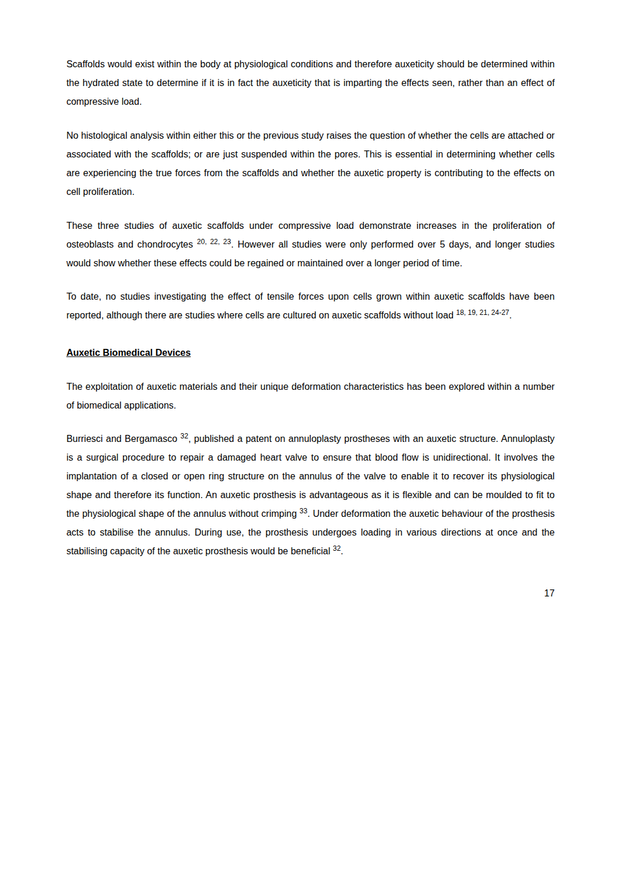Scaffolds would exist within the body at physiological conditions and therefore auxeticity should be determined within the hydrated state to determine if it is in fact the auxeticity that is imparting the effects seen, rather than an effect of compressive load.
No histological analysis within either this or the previous study raises the question of whether the cells are attached or associated with the scaffolds; or are just suspended within the pores. This is essential in determining whether cells are experiencing the true forces from the scaffolds and whether the auxetic property is contributing to the effects on cell proliferation.
These three studies of auxetic scaffolds under compressive load demonstrate increases in the proliferation of osteoblasts and chondrocytes 20, 22, 23. However all studies were only performed over 5 days, and longer studies would show whether these effects could be regained or maintained over a longer period of time.
To date, no studies investigating the effect of tensile forces upon cells grown within auxetic scaffolds have been reported, although there are studies where cells are cultured on auxetic scaffolds without load 18, 19, 21, 24-27.
Auxetic Biomedical Devices
The exploitation of auxetic materials and their unique deformation characteristics has been explored within a number of biomedical applications.
Burriesci and Bergamasco 32, published a patent on annuloplasty prostheses with an auxetic structure. Annuloplasty is a surgical procedure to repair a damaged heart valve to ensure that blood flow is unidirectional. It involves the implantation of a closed or open ring structure on the annulus of the valve to enable it to recover its physiological shape and therefore its function. An auxetic prosthesis is advantageous as it is flexible and can be moulded to fit to the physiological shape of the annulus without crimping 33. Under deformation the auxetic behaviour of the prosthesis acts to stabilise the annulus. During use, the prosthesis undergoes loading in various directions at once and the stabilising capacity of the auxetic prosthesis would be beneficial 32.
17